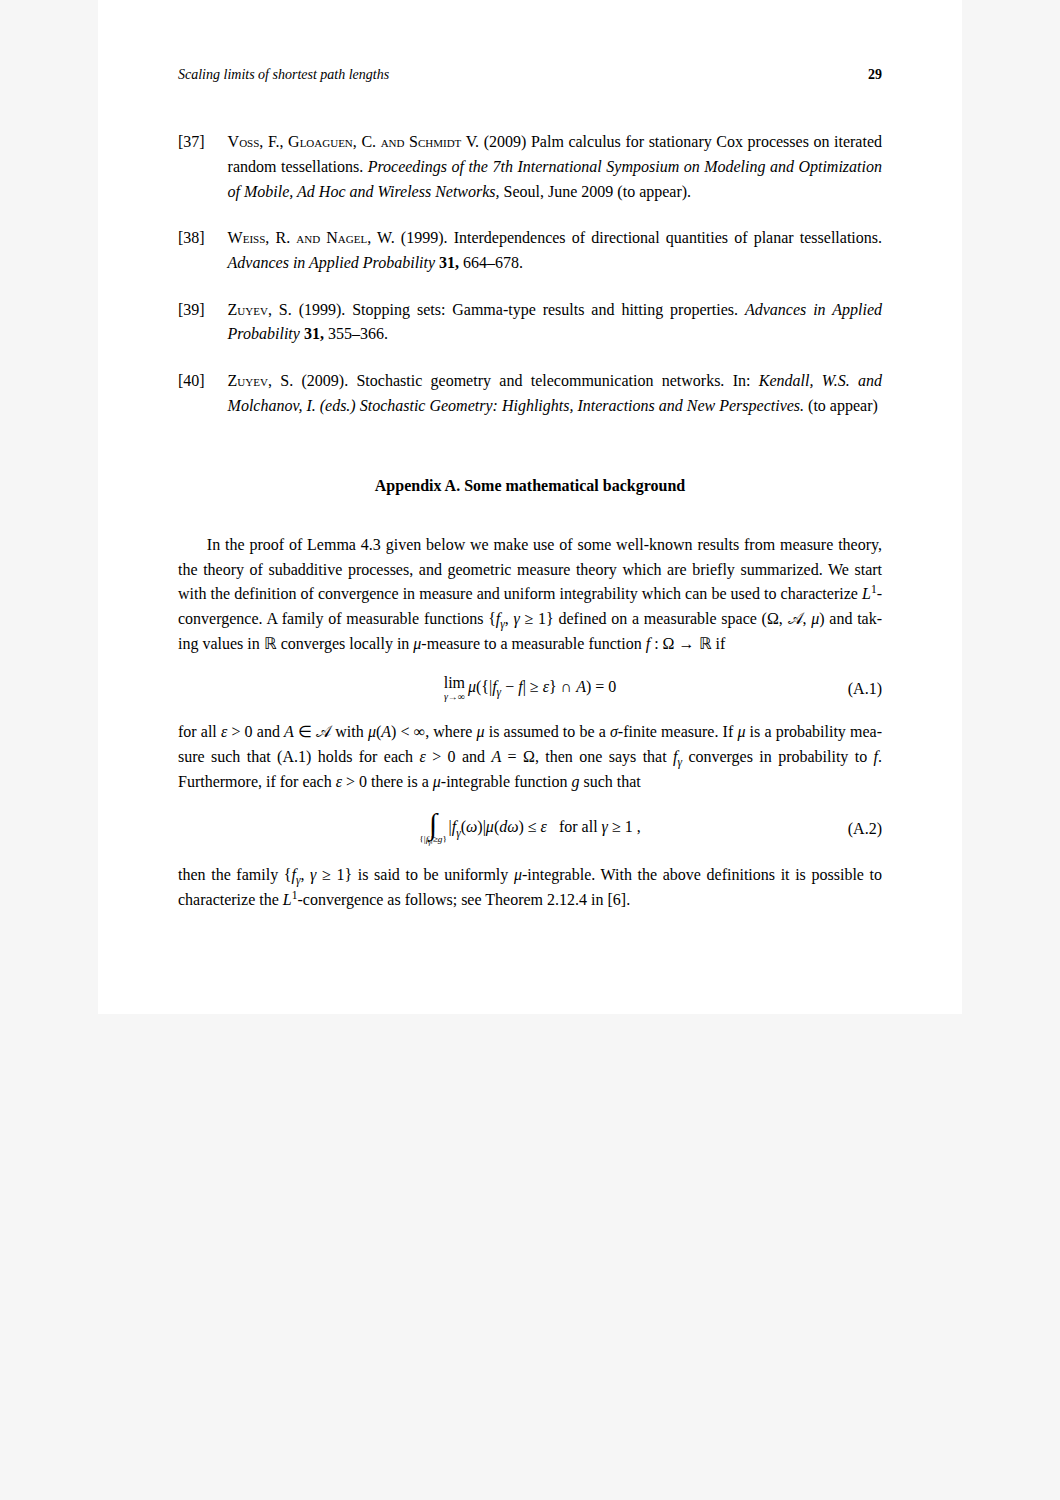Scaling limits of shortest path lengths 29
[37] Voss, F., Gloaguen, C. and Schmidt V. (2009) Palm calculus for stationary Cox processes on iterated random tessellations. Proceedings of the 7th International Symposium on Modeling and Optimization of Mobile, Ad Hoc and Wireless Networks, Seoul, June 2009 (to appear).
[38] Weiss, R. and Nagel, W. (1999). Interdependences of directional quantities of planar tessellations. Advances in Applied Probability 31, 664–678.
[39] Zuyev, S. (1999). Stopping sets: Gamma-type results and hitting properties. Advances in Applied Probability 31, 355–366.
[40] Zuyev, S. (2009). Stochastic geometry and telecommunication networks. In: Kendall, W.S. and Molchanov, I. (eds.) Stochastic Geometry: Highlights, Interactions and New Perspectives. (to appear)
Appendix A. Some mathematical background
In the proof of Lemma 4.3 given below we make use of some well-known results from measure theory, the theory of subadditive processes, and geometric measure theory which are briefly summarized. We start with the definition of convergence in measure and uniform integrability which can be used to characterize L1-convergence. A family of measurable functions {fγ, γ ≥ 1} defined on a measurable space (Ω, 𝒜, μ) and taking values in ℝ converges locally in μ-measure to a measurable function f : Ω → ℝ if
lim γ→∞μ({|fγ − f| ≥ ε} ∩ A) = 0 (A.1)
for all ε > 0 and A ∈ 𝒜 with μ(A) < ∞, where μ is assumed to be a σ-finite measure. If μ is a probability measure such that (A.1) holds for each ε > 0 and A = Ω, then one says that fγ converges in probability to f. Furthermore, if for each ε > 0 there is a μ-integrable function g such that
∫{|fγ|≥g}|fγ(ω)|μ(dω) ≤ ε for all γ ≥ 1 , (A.2)
then the family {fγ, γ ≥ 1} is said to be uniformly μ-integrable. With the above definitions it is possible to characterize the L1-convergence as follows; see Theorem 2.12.4 in [6].